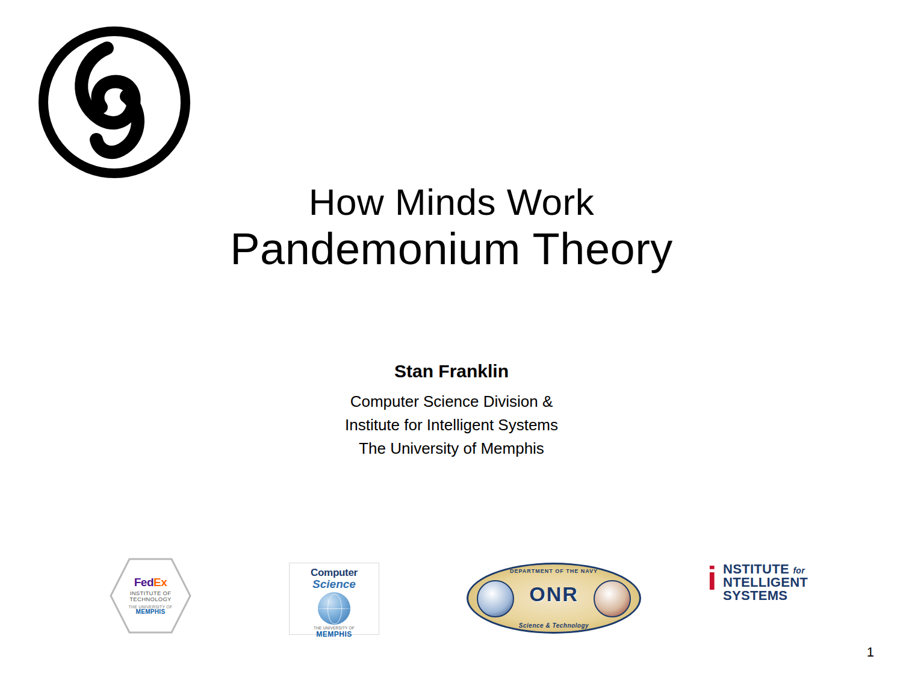How Minds Work
Pandemonium Theory
Stan Franklin
Computer Science Division &
Institute for Intelligent Systems
The University of Memphis
Fed Ex
Institute of
Technology
The University of
Memphis
Computer
Science
The University of
Memphis
DEPARTMENT OF THE NAVY
ONR
Science & Technology
i
NSTITUTE for
NTELLIGENT
SYSTEMS
1